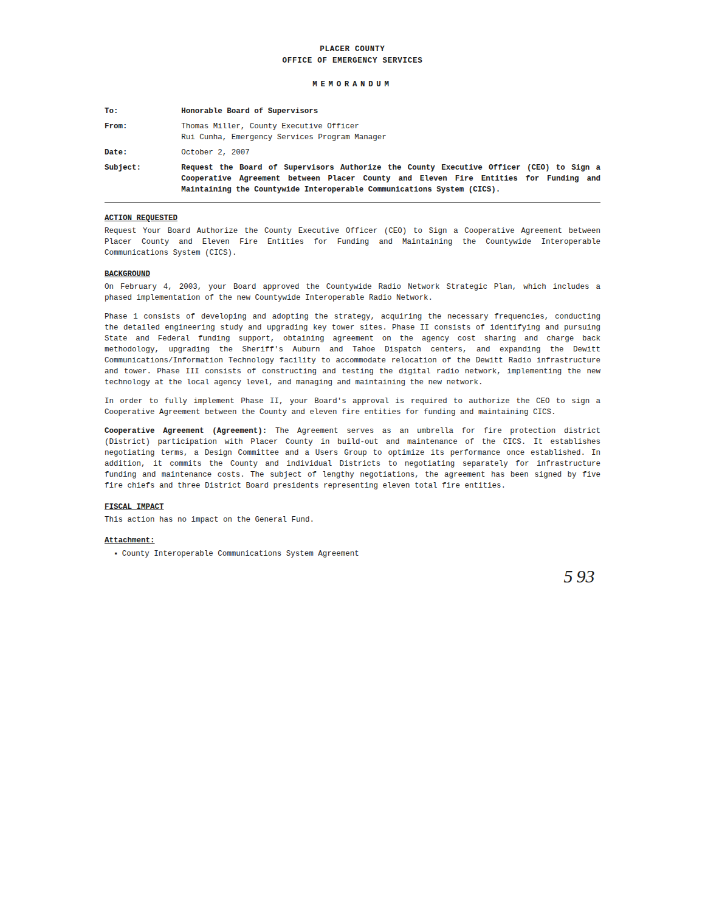PLACER COUNTY
OFFICE OF EMERGENCY SERVICES
MEMORANDUM
| To: | Honorable Board of Supervisors |
| From: | Thomas Miller, County Executive Officer Rui Cunha, Emergency Services Program Manager |
| Date: | October 2, 2007 |
| Subject: | Request the Board of Supervisors Authorize the County Executive Officer (CEO) to Sign a Cooperative Agreement between Placer County and Eleven Fire Entities for Funding and Maintaining the Countywide Interoperable Communications System (CICS). |
ACTION REQUESTED
Request Your Board Authorize the County Executive Officer (CEO) to Sign a Cooperative Agreement between Placer County and Eleven Fire Entities for Funding and Maintaining the Countywide Interoperable Communications System (CICS).
BACKGROUND
On February 4, 2003, your Board approved the Countywide Radio Network Strategic Plan, which includes a phased implementation of the new Countywide Interoperable Radio Network.
Phase 1 consists of developing and adopting the strategy, acquiring the necessary frequencies, conducting the detailed engineering study and upgrading key tower sites. Phase II consists of identifying and pursuing State and Federal funding support, obtaining agreement on the agency cost sharing and charge back methodology, upgrading the Sheriff's Auburn and Tahoe Dispatch centers, and expanding the Dewitt Communications/Information Technology facility to accommodate relocation of the Dewitt Radio infrastructure and tower. Phase III consists of constructing and testing the digital radio network, implementing the new technology at the local agency level, and managing and maintaining the new network.
In order to fully implement Phase II, your Board's approval is required to authorize the CEO to sign a Cooperative Agreement between the County and eleven fire entities for funding and maintaining CICS.
Cooperative Agreement (Agreement): The Agreement serves as an umbrella for fire protection district (District) participation with Placer County in build-out and maintenance of the CICS. It establishes negotiating terms, a Design Committee and a Users Group to optimize its performance once established. In addition, it commits the County and individual Districts to negotiating separately for infrastructure funding and maintenance costs. The subject of lengthy negotiations, the agreement has been signed by five fire chiefs and three District Board presidents representing eleven total fire entities.
FISCAL IMPACT
This action has no impact on the General Fund.
Attachment:
County Interoperable Communications System Agreement
5  93